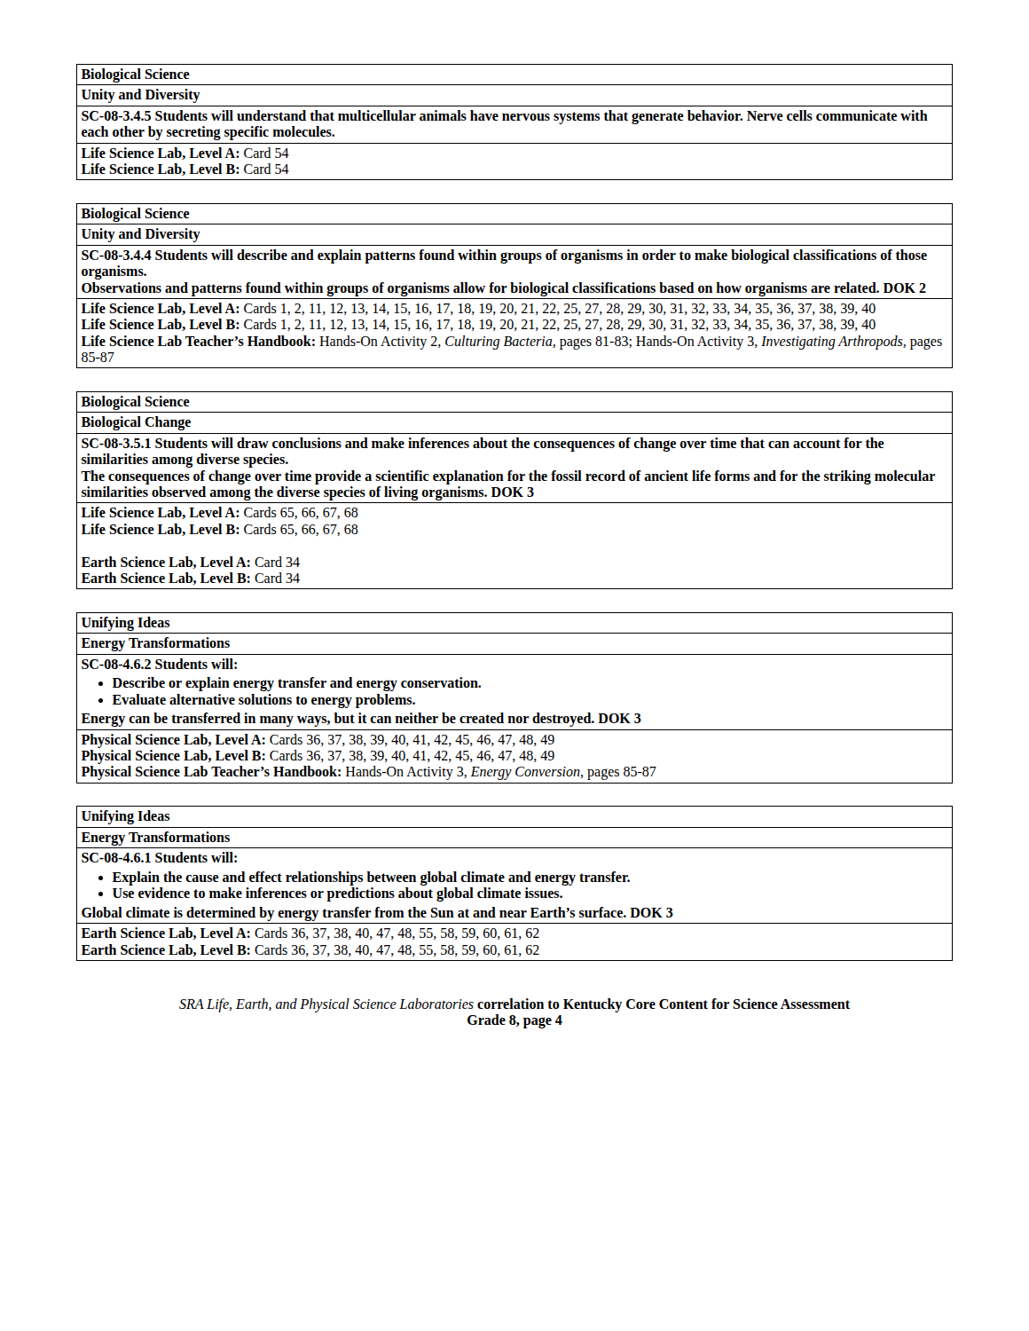| Biological Science |
| Unity and Diversity |
| SC-08-3.4.5 Students will understand that multicellular animals have nervous systems that generate behavior. Nerve cells communicate with each other by secreting specific molecules. |
| Life Science Lab, Level A: Card 54 Life Science Lab, Level B: Card 54 |
| Biological Science |
| Unity and Diversity |
| SC-08-3.4.4 Students will describe and explain patterns found within groups of organisms in order to make biological classifications of those organisms. Observations and patterns found within groups of organisms allow for biological classifications based on how organisms are related. DOK 2 |
| Life Science Lab, Level A: Cards 1, 2, 11, 12, 13, 14, 15, 16, 17, 18, 19, 20, 21, 22, 25, 27, 28, 29, 30, 31, 32, 33, 34, 35, 36, 37, 38, 39, 40 Life Science Lab, Level B: Cards 1, 2, 11, 12, 13, 14, 15, 16, 17, 18, 19, 20, 21, 22, 25, 27, 28, 29, 30, 31, 32, 33, 34, 35, 36, 37, 38, 39, 40 Life Science Lab Teacher’s Handbook: Hands-On Activity 2, Culturing Bacteria, pages 81-83; Hands-On Activity 3, Investigating Arthropods, pages 85-87 |
| Biological Science |
| Biological Change |
| SC-08-3.5.1 Students will draw conclusions and make inferences about the consequences of change over time that can account for the similarities among diverse species. The consequences of change over time provide a scientific explanation for the fossil record of ancient life forms and for the striking molecular similarities observed among the diverse species of living organisms. DOK 3 |
| Life Science Lab, Level A: Cards 65, 66, 67, 68 Life Science Lab, Level B: Cards 65, 66, 67, 68 Earth Science Lab, Level A: Card 34 Earth Science Lab, Level B: Card 34 |
| Unifying Ideas |
| Energy Transformations |
| SC-08-4.6.2 Students will: Describe or explain energy transfer and energy conservation. Evaluate alternative solutions to energy problems. Energy can be transferred in many ways, but it can neither be created nor destroyed. DOK 3 |
| Physical Science Lab, Level A: Cards 36, 37, 38, 39, 40, 41, 42, 45, 46, 47, 48, 49 Physical Science Lab, Level B: Cards 36, 37, 38, 39, 40, 41, 42, 45, 46, 47, 48, 49 Physical Science Lab Teacher’s Handbook: Hands-On Activity 3, Energy Conversion, pages 85-87 |
| Unifying Ideas |
| Energy Transformations |
| SC-08-4.6.1 Students will: Explain the cause and effect relationships between global climate and energy transfer. Use evidence to make inferences or predictions about global climate issues. Global climate is determined by energy transfer from the Sun at and near Earth’s surface. DOK 3 |
| Earth Science Lab, Level A: Cards 36, 37, 38, 40, 47, 48, 55, 58, 59, 60, 61, 62 Earth Science Lab, Level B: Cards 36, 37, 38, 40, 47, 48, 55, 58, 59, 60, 61, 62 |
SRA Life, Earth, and Physical Science Laboratories correlation to Kentucky Core Content for Science Assessment
Grade 8, page 4